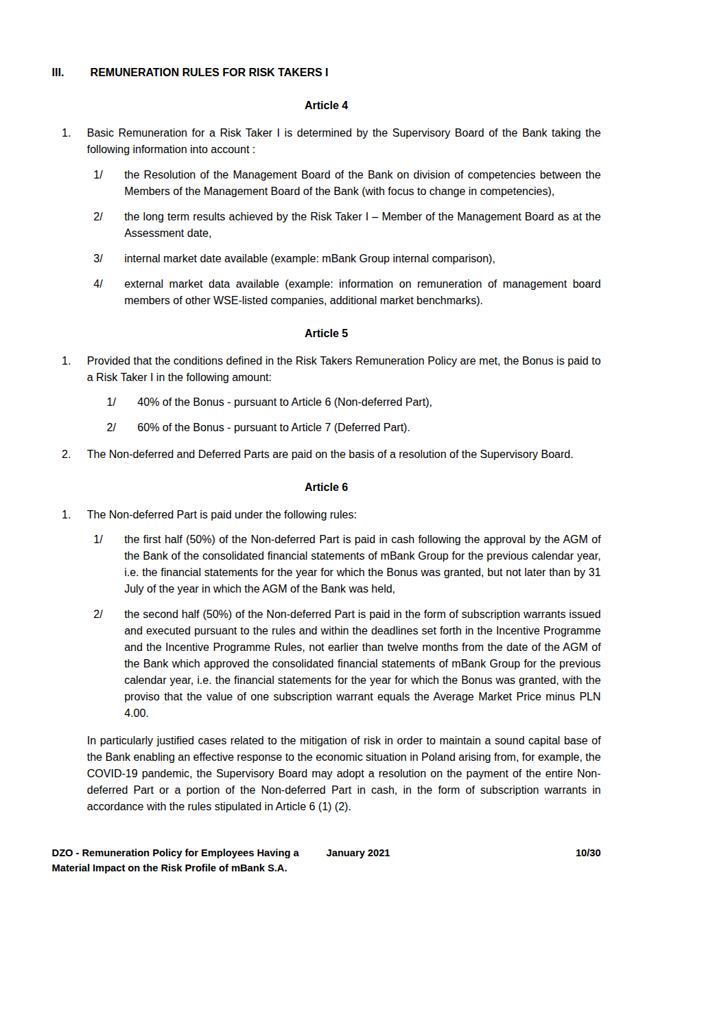III. REMUNERATION RULES FOR RISK TAKERS I
Article 4
Basic Remuneration for a Risk Taker I is determined by the Supervisory Board of the Bank taking the following information into account :
the Resolution of the Management Board of the Bank on division of competencies between the Members of the Management Board of the Bank (with focus to change in competencies),
the long term results achieved by the Risk Taker I – Member of the Management Board as at the Assessment date,
internal market date available (example: mBank Group internal comparison),
external market data available (example: information on remuneration of management board members of other WSE-listed companies, additional market benchmarks).
Article 5
Provided that the conditions defined in the Risk Takers Remuneration Policy are met, the Bonus is paid to a Risk Taker I in the following amount:
40% of the Bonus - pursuant to Article 6 (Non-deferred Part),
60% of the Bonus - pursuant to Article 7 (Deferred Part).
The Non-deferred and Deferred Parts are paid on the basis of a resolution of the Supervisory Board.
Article 6
The Non-deferred Part is paid under the following rules:
the first half (50%) of the Non-deferred Part is paid in cash following the approval by the AGM of the Bank of the consolidated financial statements of mBank Group for the previous calendar year, i.e. the financial statements for the year for which the Bonus was granted, but not later than by 31 July of the year in which the AGM of the Bank was held,
the second half (50%) of the Non-deferred Part is paid in the form of subscription warrants issued and executed pursuant to the rules and within the deadlines set forth in the Incentive Programme and the Incentive Programme Rules, not earlier than twelve months from the date of the AGM of the Bank which approved the consolidated financial statements of mBank Group for the previous calendar year, i.e. the financial statements for the year for which the Bonus was granted, with the proviso that the value of one subscription warrant equals the Average Market Price minus PLN 4.00.
In particularly justified cases related to the mitigation of risk in order to maintain a sound capital base of the Bank enabling an effective response to the economic situation in Poland arising from, for example, the COVID-19 pandemic, the Supervisory Board may adopt a resolution on the payment of the entire Non-deferred Part or a portion of the Non-deferred Part in cash, in the form of subscription warrants in accordance with the rules stipulated in Article 6 (1) (2).
DZO - Remuneration Policy for Employees Having a Material Impact on the Risk Profile of mBank S.A.
January 2021
10/30